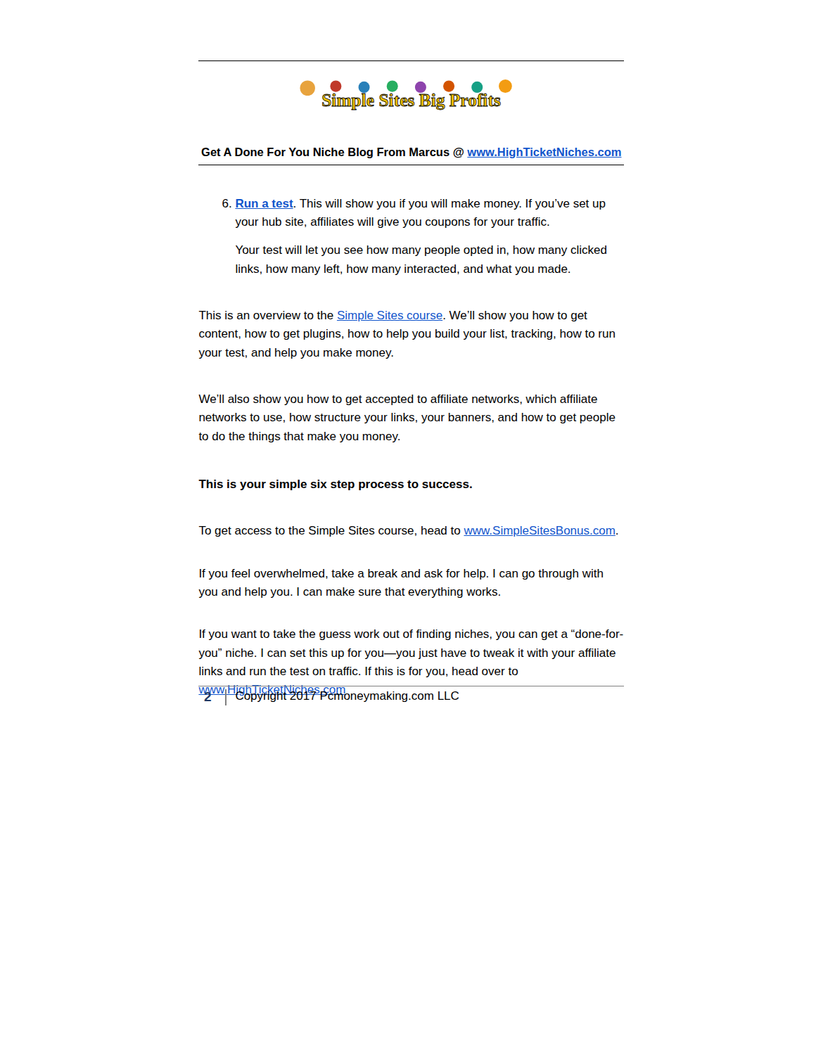Get A Done For You Niche Blog From Marcus @ www.HighTicketNiches.com
Run a test. This will show you if you will make money. If you’ve set up your hub site, affiliates will give you coupons for your traffic.
Your test will let you see how many people opted in, how many clicked links, how many left, how many interacted, and what you made.
This is an overview to the Simple Sites course. We’ll show you how to get content, how to get plugins, how to help you build your list, tracking, how to run your test, and help you make money.
We’ll also show you how to get accepted to affiliate networks, which affiliate networks to use, how structure your links, your banners, and how to get people to do the things that make you money.
This is your simple six step process to success.
To get access to the Simple Sites course, head to www.SimpleSitesBonus.com.
If you feel overwhelmed, take a break and ask for help. I can go through with you and help you. I can make sure that everything works.
If you want to take the guess work out of finding niches, you can get a “done-for-you” niche. I can set this up for you—you just have to tweak it with your affiliate links and run the test on traffic. If this is for you, head over to www.HighTicketNiches.com
2
Copyright 2017 Pcmoneymaking.com LLC